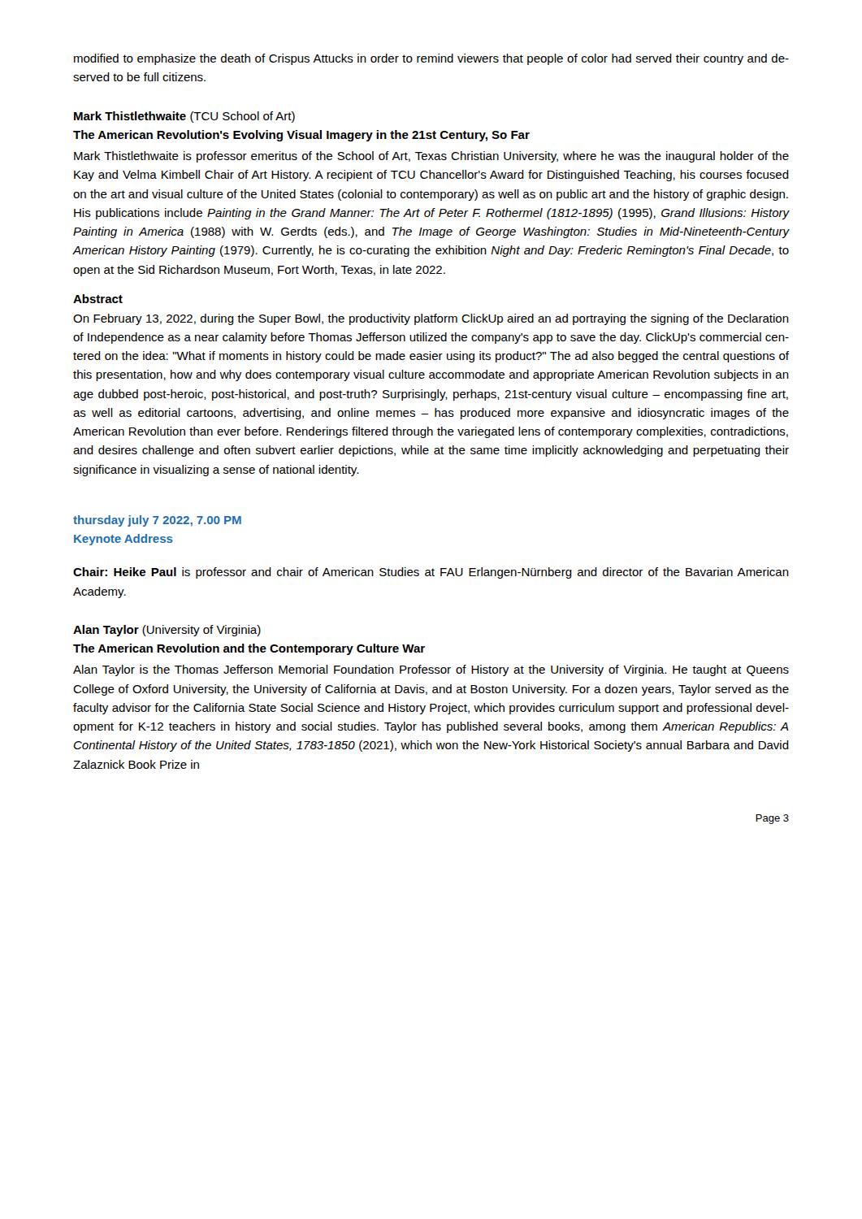modified to emphasize the death of Crispus Attucks in order to remind viewers that people of color had served their country and deserved to be full citizens.
Mark Thistlethwaite (TCU School of Art)
The American Revolution's Evolving Visual Imagery in the 21st Century, So Far
Mark Thistlethwaite is professor emeritus of the School of Art, Texas Christian University, where he was the inaugural holder of the Kay and Velma Kimbell Chair of Art History. A recipient of TCU Chancellor's Award for Distinguished Teaching, his courses focused on the art and visual culture of the United States (colonial to contemporary) as well as on public art and the history of graphic design. His publications include Painting in the Grand Manner: The Art of Peter F. Rothermel (1812-1895) (1995), Grand Illusions: History Painting in America (1988) with W. Gerdts (eds.), and The Image of George Washington: Studies in Mid-Nineteenth-Century American History Painting (1979). Currently, he is co-curating the exhibition Night and Day: Frederic Remington's Final Decade, to open at the Sid Richardson Museum, Fort Worth, Texas, in late 2022.
Abstract
On February 13, 2022, during the Super Bowl, the productivity platform ClickUp aired an ad portraying the signing of the Declaration of Independence as a near calamity before Thomas Jefferson utilized the company's app to save the day. ClickUp's commercial centered on the idea: "What if moments in history could be made easier using its product?" The ad also begged the central questions of this presentation, how and why does contemporary visual culture accommodate and appropriate American Revolution subjects in an age dubbed post-heroic, post-historical, and post-truth? Surprisingly, perhaps, 21st-century visual culture – encompassing fine art, as well as editorial cartoons, advertising, and online memes – has produced more expansive and idiosyncratic images of the American Revolution than ever before. Renderings filtered through the variegated lens of contemporary complexities, contradictions, and desires challenge and often subvert earlier depictions, while at the same time implicitly acknowledging and perpetuating their significance in visualizing a sense of national identity.
thursday july 7 2022, 7.00 PM Keynote Address
Chair: Heike Paul is professor and chair of American Studies at FAU Erlangen-Nürnberg and director of the Bavarian American Academy.
Alan Taylor (University of Virginia)
The American Revolution and the Contemporary Culture War
Alan Taylor is the Thomas Jefferson Memorial Foundation Professor of History at the University of Virginia. He taught at Queens College of Oxford University, the University of California at Davis, and at Boston University. For a dozen years, Taylor served as the faculty advisor for the California State Social Science and History Project, which provides curriculum support and professional development for K-12 teachers in history and social studies. Taylor has published several books, among them American Republics: A Continental History of the United States, 1783-1850 (2021), which won the New-York Historical Society's annual Barbara and David Zalaznick Book Prize in
Page 3